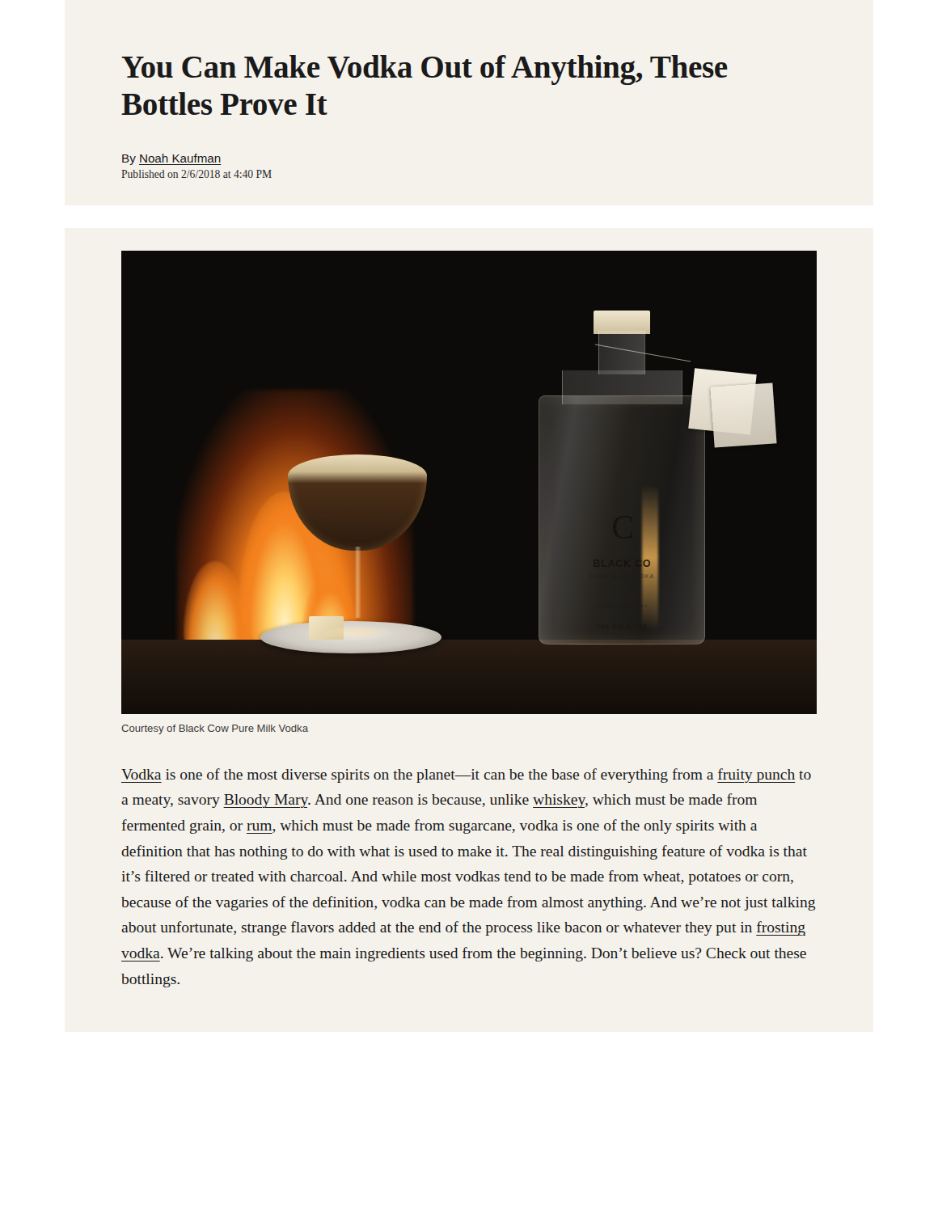You Can Make Vodka Out of Anything, These Bottles Prove It
By Noah Kaufman
Published on 2/6/2018 at 4:40 PM
C
BLACK CO
PURE MILK VODKA
MADE IN DORSET
THE GOLD TOP
Courtesy of Black Cow Pure Milk Vodka
Vodka is one of the most diverse spirits on the planet—it can be the base of everything from a fruity punch to a meaty, savory Bloody Mary. And one reason is because, unlike whiskey, which must be made from fermented grain, or rum, which must be made from sugarcane, vodka is one of the only spirits with a definition that has nothing to do with what is used to make it. The real distinguishing feature of vodka is that it’s filtered or treated with charcoal. And while most vodkas tend to be made from wheat, potatoes or corn, because of the vagaries of the definition, vodka can be made from almost anything. And we’re not just talking about unfortunate, strange flavors added at the end of the process like bacon or whatever they put in frosting vodka. We’re talking about the main ingredients used from the beginning. Don’t believe us? Check out these bottlings.